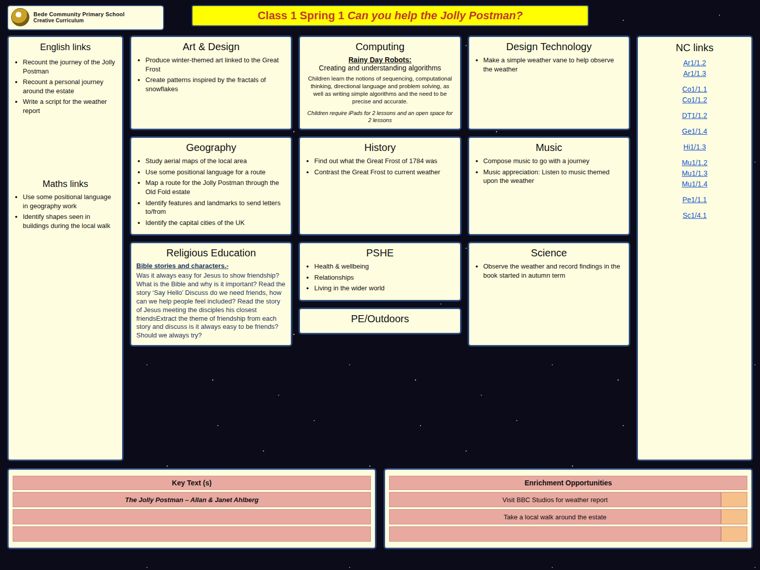Bede Community Primary School Creative Curriculum
Class 1 Spring 1 Can you help the Jolly Postman?
English links
Recount the journey of the Jolly Postman
Recount a personal journey around the estate
Write a script for the weather report
Maths links
Use some positional language in geography work
Identify shapes seen in buildings during the local walk
Art & Design
Produce winter-themed art linked to the Great Frost
Create patterns inspired by the fractals of snowflakes
Computing
Rainy Day Robots:
Creating and understanding algorithms
Children learn the notions of sequencing, computational thinking, directional language and problem solving, as well as writing simple algorithms and the need to be precise and accurate.
Children require iPads for 2 lessons and an open space for 2 lessons
Design Technology
Make a simple weather vane to help observe the weather
Geography
Study aerial maps of the local area
Use some positional language for a route
Map a route for the Jolly Postman through the Old Fold estate
Identify features and landmarks to send letters to/from
Identify the capital cities of the UK
History
Find out what the Great Frost of 1784 was
Contrast the Great Frost to current weather
Music
Compose music to go with a journey
Music appreciation: Listen to music themed upon the weather
Religious Education
Bible stories and characters.-
Was it always easy for Jesus to show friendship? What is the Bible and why is it important? Read the story ‘Say Hello’ Discuss do we need friends, how can we help people feel included? Read the story of Jesus meeting the disciples his closest friendsExtract the theme of friendship from each story and discuss is it always easy to be friends? Should we always try?
PSHE
Health & wellbeing
Relationships
Living in the wider world
PE/Outdoors
Science
Observe the weather and record findings in the book started in autumn term
NC links
Ar1/1.2 Ar1/1.3
Co1/1.1 Co1/1.2
DT1/1.2
Ge1/1.4
Hi1/1.3
Mu1/1.2 Mu1/1.3 Mu1/1.4
Pe1/1.1
Sc1/4.1
| Key Text (s) |
| --- |
| The Jolly Postman – Allan & Janet Ahlberg |
| Enrichment Opportunities |
| --- |
| Visit BBC Studios for weather report | |
| Take a local walk around the estate | |